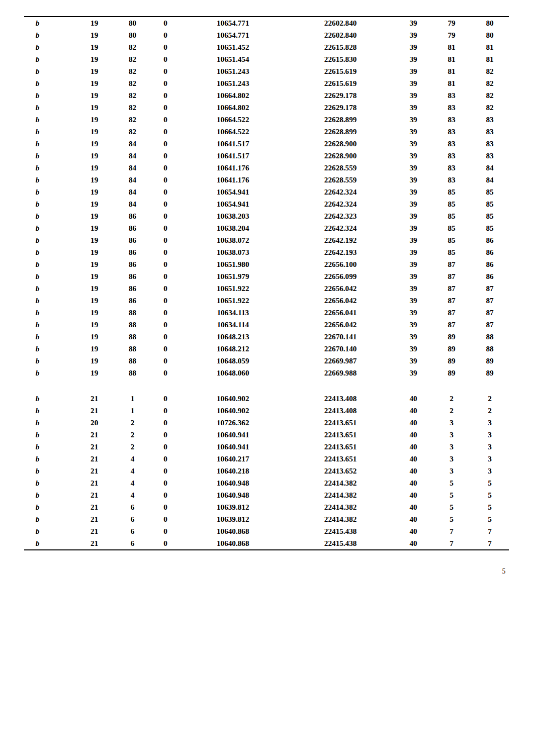| b | 19 | 80 | 0 | 10654.771 | 22602.840 | 39 | 79 | 80 |
| b | 19 | 80 | 0 | 10654.771 | 22602.840 | 39 | 79 | 80 |
| b | 19 | 82 | 0 | 10651.452 | 22615.828 | 39 | 81 | 81 |
| b | 19 | 82 | 0 | 10651.454 | 22615.830 | 39 | 81 | 81 |
| b | 19 | 82 | 0 | 10651.243 | 22615.619 | 39 | 81 | 82 |
| b | 19 | 82 | 0 | 10651.243 | 22615.619 | 39 | 81 | 82 |
| b | 19 | 82 | 0 | 10664.802 | 22629.178 | 39 | 83 | 82 |
| b | 19 | 82 | 0 | 10664.802 | 22629.178 | 39 | 83 | 82 |
| b | 19 | 82 | 0 | 10664.522 | 22628.899 | 39 | 83 | 83 |
| b | 19 | 82 | 0 | 10664.522 | 22628.899 | 39 | 83 | 83 |
| b | 19 | 84 | 0 | 10641.517 | 22628.900 | 39 | 83 | 83 |
| b | 19 | 84 | 0 | 10641.517 | 22628.900 | 39 | 83 | 83 |
| b | 19 | 84 | 0 | 10641.176 | 22628.559 | 39 | 83 | 84 |
| b | 19 | 84 | 0 | 10641.176 | 22628.559 | 39 | 83 | 84 |
| b | 19 | 84 | 0 | 10654.941 | 22642.324 | 39 | 85 | 85 |
| b | 19 | 84 | 0 | 10654.941 | 22642.324 | 39 | 85 | 85 |
| b | 19 | 86 | 0 | 10638.203 | 22642.323 | 39 | 85 | 85 |
| b | 19 | 86 | 0 | 10638.204 | 22642.324 | 39 | 85 | 85 |
| b | 19 | 86 | 0 | 10638.072 | 22642.192 | 39 | 85 | 86 |
| b | 19 | 86 | 0 | 10638.073 | 22642.193 | 39 | 85 | 86 |
| b | 19 | 86 | 0 | 10651.980 | 22656.100 | 39 | 87 | 86 |
| b | 19 | 86 | 0 | 10651.979 | 22656.099 | 39 | 87 | 86 |
| b | 19 | 86 | 0 | 10651.922 | 22656.042 | 39 | 87 | 87 |
| b | 19 | 86 | 0 | 10651.922 | 22656.042 | 39 | 87 | 87 |
| b | 19 | 88 | 0 | 10634.113 | 22656.041 | 39 | 87 | 87 |
| b | 19 | 88 | 0 | 10634.114 | 22656.042 | 39 | 87 | 87 |
| b | 19 | 88 | 0 | 10648.213 | 22670.141 | 39 | 89 | 88 |
| b | 19 | 88 | 0 | 10648.212 | 22670.140 | 39 | 89 | 88 |
| b | 19 | 88 | 0 | 10648.059 | 22669.987 | 39 | 89 | 89 |
| b | 19 | 88 | 0 | 10648.060 | 22669.988 | 39 | 89 | 89 |
| b | 21 | 1 | 0 | 10640.902 | 22413.408 | 40 | 2 | 2 |
| b | 21 | 1 | 0 | 10640.902 | 22413.408 | 40 | 2 | 2 |
| b | 20 | 2 | 0 | 10726.362 | 22413.651 | 40 | 3 | 3 |
| b | 21 | 2 | 0 | 10640.941 | 22413.651 | 40 | 3 | 3 |
| b | 21 | 2 | 0 | 10640.941 | 22413.651 | 40 | 3 | 3 |
| b | 21 | 4 | 0 | 10640.217 | 22413.651 | 40 | 3 | 3 |
| b | 21 | 4 | 0 | 10640.218 | 22413.652 | 40 | 3 | 3 |
| b | 21 | 4 | 0 | 10640.948 | 22414.382 | 40 | 5 | 5 |
| b | 21 | 4 | 0 | 10640.948 | 22414.382 | 40 | 5 | 5 |
| b | 21 | 6 | 0 | 10639.812 | 22414.382 | 40 | 5 | 5 |
| b | 21 | 6 | 0 | 10639.812 | 22414.382 | 40 | 5 | 5 |
| b | 21 | 6 | 0 | 10640.868 | 22415.438 | 40 | 7 | 7 |
| b | 21 | 6 | 0 | 10640.868 | 22415.438 | 40 | 7 | 7 |
5